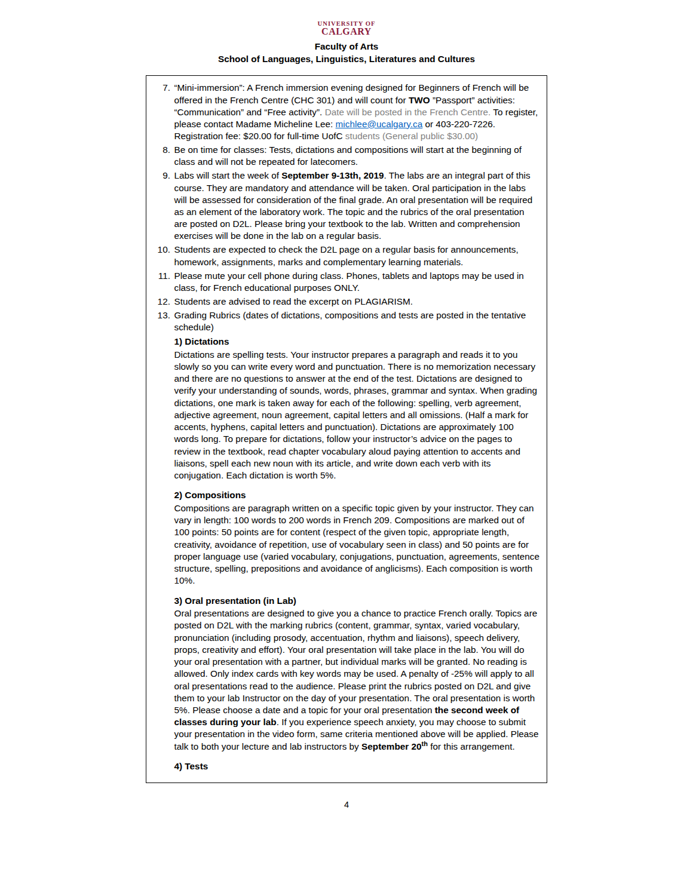UNIVERSITY OF CALGARY
Faculty of Arts
School of Languages, Linguistics, Literatures and Cultures
“Mini-immersion”: A French immersion evening designed for Beginners of French will be offered in the French Centre (CHC 301) and will count for TWO ”Passport” activities: “Communication” and “Free activity”. Date will be posted in the French Centre. To register, please contact Madame Micheline Lee: michlee@ucalgary.ca or 403-220-7226. Registration fee: $20.00 for full-time UofC students (General public $30.00)
Be on time for classes: Tests, dictations and compositions will start at the beginning of class and will not be repeated for latecomers.
Labs will start the week of September 9-13th, 2019. The labs are an integral part of this course. They are mandatory and attendance will be taken. Oral participation in the labs will be assessed for consideration of the final grade. An oral presentation will be required as an element of the laboratory work. The topic and the rubrics of the oral presentation are posted on D2L. Please bring your textbook to the lab. Written and comprehension exercises will be done in the lab on a regular basis.
Students are expected to check the D2L page on a regular basis for announcements, homework, assignments, marks and complementary learning materials.
Please mute your cell phone during class. Phones, tablets and laptops may be used in class, for French educational purposes ONLY.
Students are advised to read the excerpt on PLAGIARISM.
Grading Rubrics (dates of dictations, compositions and tests are posted in the tentative schedule)
1) Dictations
Dictations are spelling tests. Your instructor prepares a paragraph and reads it to you slowly so you can write every word and punctuation. There is no memorization necessary and there are no questions to answer at the end of the test. Dictations are designed to verify your understanding of sounds, words, phrases, grammar and syntax. When grading dictations, one mark is taken away for each of the following: spelling, verb agreement, adjective agreement, noun agreement, capital letters and all omissions. (Half a mark for accents, hyphens, capital letters and punctuation). Dictations are approximately 100 words long. To prepare for dictations, follow your instructor’s advice on the pages to review in the textbook, read chapter vocabulary aloud paying attention to accents and liaisons, spell each new noun with its article, and write down each verb with its conjugation. Each dictation is worth 5%.
2) Compositions
Compositions are paragraph written on a specific topic given by your instructor. They can vary in length: 100 words to 200 words in French 209. Compositions are marked out of 100 points: 50 points are for content (respect of the given topic, appropriate length, creativity, avoidance of repetition, use of vocabulary seen in class) and 50 points are for proper language use (varied vocabulary, conjugations, punctuation, agreements, sentence structure, spelling, prepositions and avoidance of anglicisms). Each composition is worth 10%.
3) Oral presentation (in Lab)
Oral presentations are designed to give you a chance to practice French orally. Topics are posted on D2L with the marking rubrics (content, grammar, syntax, varied vocabulary, pronunciation (including prosody, accentuation, rhythm and liaisons), speech delivery, props, creativity and effort). Your oral presentation will take place in the lab. You will do your oral presentation with a partner, but individual marks will be granted. No reading is allowed. Only index cards with key words may be used. A penalty of -25% will apply to all oral presentations read to the audience. Please print the rubrics posted on D2L and give them to your lab Instructor on the day of your presentation. The oral presentation is worth 5%. Please choose a date and a topic for your oral presentation the second week of classes during your lab. If you experience speech anxiety, you may choose to submit your presentation in the video form, same criteria mentioned above will be applied. Please talk to both your lecture and lab instructors by September 20th for this arrangement.
4) Tests
4